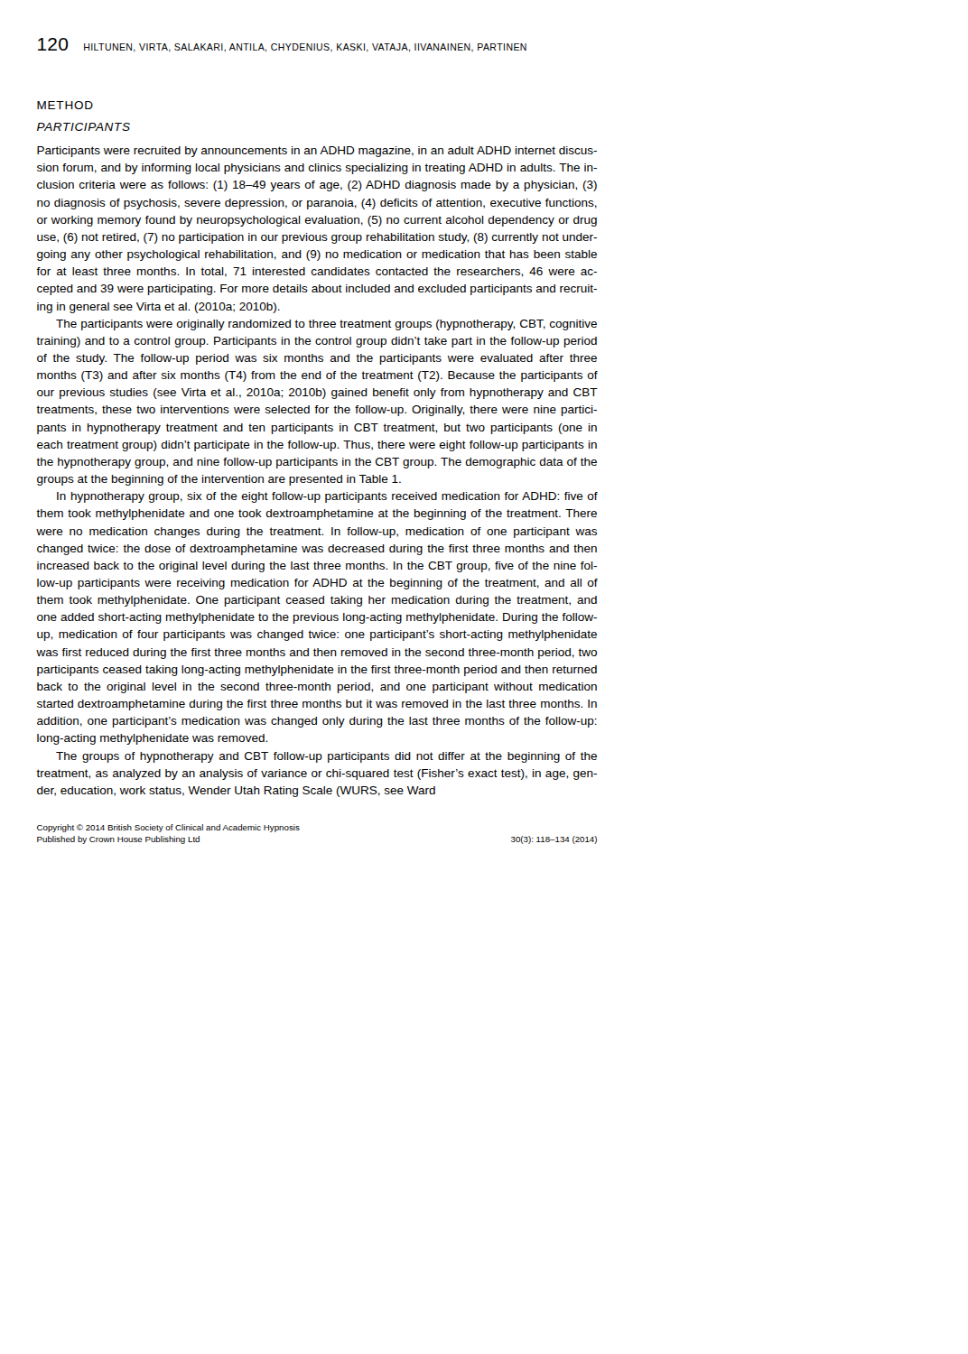120 Hiltunen, Virta, Salakari, Antila, Chydenius, Kaski, Vataja, Iivanainen, Partinen
Method
Participants
Participants were recruited by announcements in an ADHD magazine, in an adult ADHD internet discussion forum, and by informing local physicians and clinics specializing in treating ADHD in adults. The inclusion criteria were as follows: (1) 18–49 years of age, (2) ADHD diagnosis made by a physician, (3) no diagnosis of psychosis, severe depression, or paranoia, (4) deficits of attention, executive functions, or working memory found by neuropsychological evaluation, (5) no current alcohol dependency or drug use, (6) not retired, (7) no participation in our previous group rehabilitation study, (8) currently not undergoing any other psychological rehabilitation, and (9) no medication or medication that has been stable for at least three months. In total, 71 interested candidates contacted the researchers, 46 were accepted and 39 were participating. For more details about included and excluded participants and recruiting in general see Virta et al. (2010a; 2010b).
The participants were originally randomized to three treatment groups (hypnotherapy, CBT, cognitive training) and to a control group. Participants in the control group didn’t take part in the follow-up period of the study. The follow-up period was six months and the participants were evaluated after three months (T3) and after six months (T4) from the end of the treatment (T2). Because the participants of our previous studies (see Virta et al., 2010a; 2010b) gained benefit only from hypnotherapy and CBT treatments, these two interventions were selected for the follow-up. Originally, there were nine participants in hypnotherapy treatment and ten participants in CBT treatment, but two participants (one in each treatment group) didn’t participate in the follow-up. Thus, there were eight follow-up participants in the hypnotherapy group, and nine follow-up participants in the CBT group. The demographic data of the groups at the beginning of the intervention are presented in Table 1.
In hypnotherapy group, six of the eight follow-up participants received medication for ADHD: five of them took methylphenidate and one took dextroamphetamine at the beginning of the treatment. There were no medication changes during the treatment. In follow-up, medication of one participant was changed twice: the dose of dextroamphetamine was decreased during the first three months and then increased back to the original level during the last three months. In the CBT group, five of the nine follow-up participants were receiving medication for ADHD at the beginning of the treatment, and all of them took methylphenidate. One participant ceased taking her medication during the treatment, and one added short-acting methylphenidate to the previous long-acting methylphenidate. During the follow-up, medication of four participants was changed twice: one participant’s short-acting methylphenidate was first reduced during the first three months and then removed in the second three-month period, two participants ceased taking long-acting methylphenidate in the first three-month period and then returned back to the original level in the second three-month period, and one participant without medication started dextroamphetamine during the first three months but it was removed in the last three months. In addition, one participant’s medication was changed only during the last three months of the follow-up: long-acting methylphenidate was removed.
The groups of hypnotherapy and CBT follow-up participants did not differ at the beginning of the treatment, as analyzed by an analysis of variance or chi-squared test (Fisher’s exact test), in age, gender, education, work status, Wender Utah Rating Scale (WURS, see Ward
Copyright © 2014 British Society of Clinical and Academic Hypnosis
Published by Crown House Publishing Ltd
30(3): 118–134 (2014)